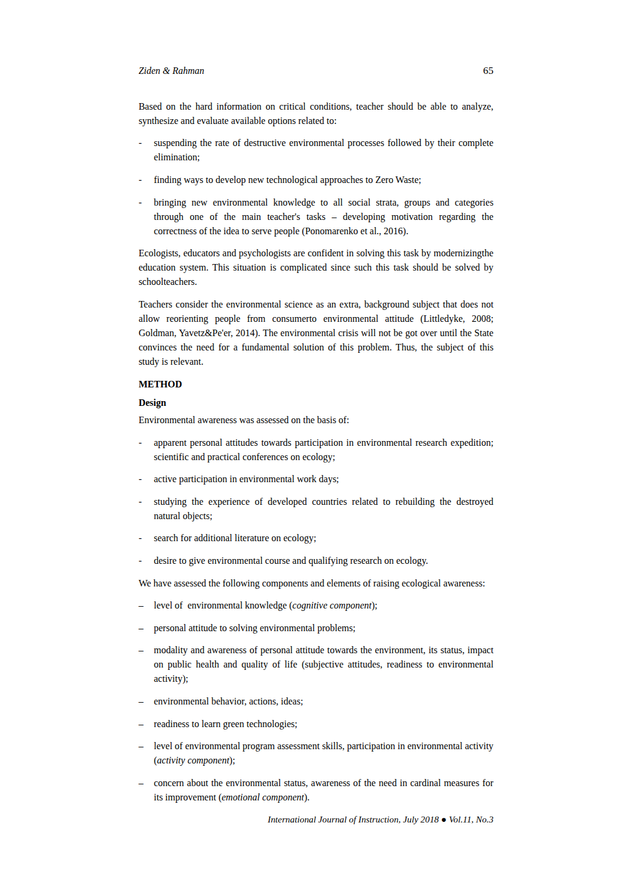Ziden & Rahman 65
Based on the hard information on critical conditions, teacher should be able to analyze, synthesize and evaluate available options related to:
-suspending the rate of destructive environmental processes followed by their complete elimination;
-finding ways to develop new technological approaches to Zero Waste;
-bringing new environmental knowledge to all social strata, groups and categories through one of the main teacher's tasks – developing motivation regarding the correctness of the idea to serve people (Ponomarenko et al., 2016).
Ecologists, educators and psychologists are confident in solving this task by modernizingthe education system. This situation is complicated since such this task should be solved by schoolteachers.
Teachers consider the environmental science as an extra, background subject that does not allow reorienting people from consumerto environmental attitude (Littledyke, 2008; Goldman, Yavetz&Pe'er, 2014). The environmental crisis will not be got over until the State convinces the need for a fundamental solution of this problem. Thus, the subject of this study is relevant.
METHOD
Design
Environmental awareness was assessed on the basis of:
-apparent personal attitudes towards participation in environmental research expedition; scientific and practical conferences on ecology;
-active participation in environmental work days;
-studying the experience of developed countries related to rebuilding the destroyed natural objects;
-search for additional literature on ecology;
-desire to give environmental course and qualifying research on ecology.
We have assessed the following components and elements of raising ecological awareness:
–level of environmental knowledge (cognitive component);
–personal attitude to solving environmental problems;
–modality and awareness of personal attitude towards the environment, its status, impact on public health and quality of life (subjective attitudes, readiness to environmental activity);
–environmental behavior, actions, ideas;
–readiness to learn green technologies;
–level of environmental program assessment skills, participation in environmental activity (activity component);
–concern about the environmental status, awareness of the need in cardinal measures for its improvement (emotional component).
International Journal of Instruction, July 2018 ● Vol.11, No.3